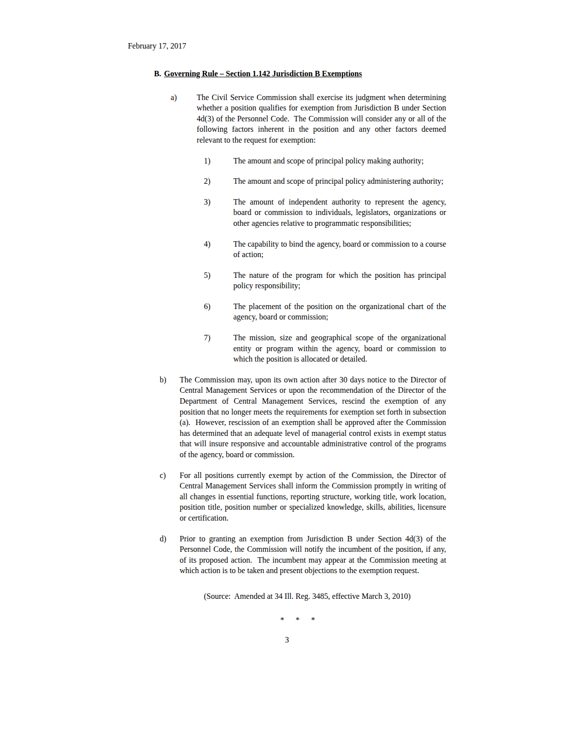February 17, 2017
B. Governing Rule – Section 1.142 Jurisdiction B Exemptions
a)
The Civil Service Commission shall exercise its judgment when determining whether a position qualifies for exemption from Jurisdiction B under Section 4d(3) of the Personnel Code. The Commission will consider any or all of the following factors inherent in the position and any other factors deemed relevant to the request for exemption:
1)
The amount and scope of principal policy making authority;
2)
The amount and scope of principal policy administering authority;
3)
The amount of independent authority to represent the agency, board or commission to individuals, legislators, organizations or other agencies relative to programmatic responsibilities;
4)
The capability to bind the agency, board or commission to a course of action;
5)
The nature of the program for which the position has principal policy responsibility;
6)
The placement of the position on the organizational chart of the agency, board or commission;
7)
The mission, size and geographical scope of the organizational entity or program within the agency, board or commission to which the position is allocated or detailed.
b)
The Commission may, upon its own action after 30 days notice to the Director of Central Management Services or upon the recommendation of the Director of the Department of Central Management Services, rescind the exemption of any position that no longer meets the requirements for exemption set forth in subsection (a). However, rescission of an exemption shall be approved after the Commission has determined that an adequate level of managerial control exists in exempt status that will insure responsive and accountable administrative control of the programs of the agency, board or commission.
c)
For all positions currently exempt by action of the Commission, the Director of Central Management Services shall inform the Commission promptly in writing of all changes in essential functions, reporting structure, working title, work location, position title, position number or specialized knowledge, skills, abilities, licensure or certification.
d)
Prior to granting an exemption from Jurisdiction B under Section 4d(3) of the Personnel Code, the Commission will notify the incumbent of the position, if any, of its proposed action. The incumbent may appear at the Commission meeting at which action is to be taken and present objections to the exemption request.
(Source: Amended at 34 Ill. Reg. 3485, effective March 3, 2010)
* * *
3